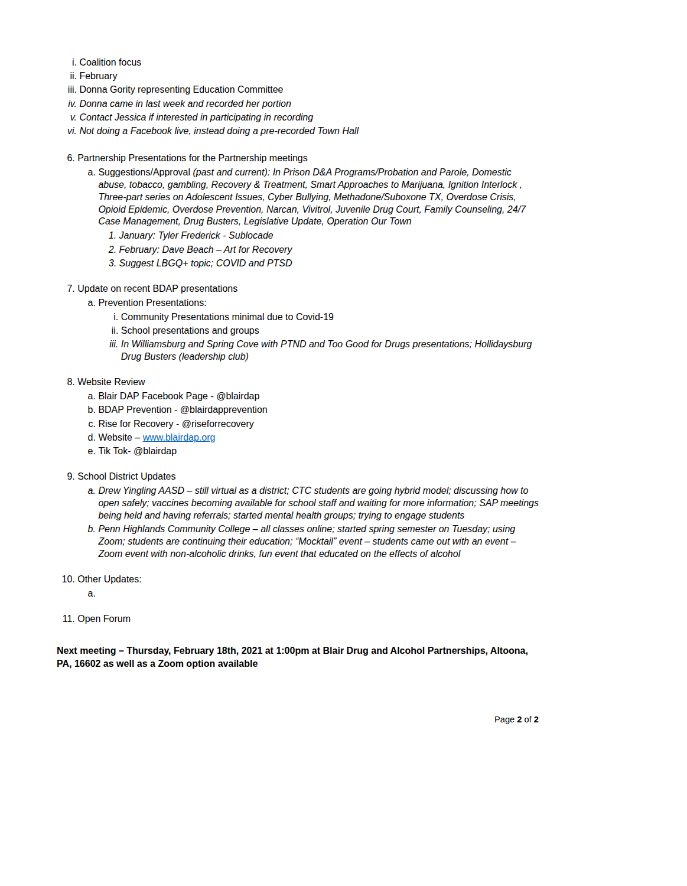Coalition focus
February
Donna Gority representing Education Committee
Donna came in last week and recorded her portion
Contact Jessica if interested in participating in recording
Not doing a Facebook live, instead doing a pre-recorded Town Hall
Partnership Presentations for the Partnership meetings
Suggestions/Approval (past and current): In Prison D&A Programs/Probation and Parole, Domestic abuse, tobacco, gambling, Recovery & Treatment, Smart Approaches to Marijuana, Ignition Interlock , Three-part series on Adolescent Issues, Cyber Bullying, Methadone/Suboxone TX, Overdose Crisis, Opioid Epidemic, Overdose Prevention, Narcan, Vivitrol, Juvenile Drug Court, Family Counseling, 24/7 Case Management, Drug Busters, Legislative Update, Operation Our Town
January: Tyler Frederick - Sublocade
February: Dave Beach – Art for Recovery
Suggest LBGQ+ topic; COVID and PTSD
Update on recent BDAP presentations
Prevention Presentations:
Community Presentations minimal due to Covid-19
School presentations and groups
In Williamsburg and Spring Cove with PTND and Too Good for Drugs presentations; Hollidaysburg Drug Busters (leadership club)
Website Review
Blair DAP Facebook Page - @blairdap
BDAP Prevention - @blairdapprevention
Rise for Recovery - @riseforrecovery
Website – www.blairdap.org
Tik Tok- @blairdap
School District Updates
Drew Yingling AASD – still virtual as a district; CTC students are going hybrid model; discussing how to open safely; vaccines becoming available for school staff and waiting for more information; SAP meetings being held and having referrals; started mental health groups; trying to engage students
Penn Highlands Community College – all classes online; started spring semester on Tuesday; using Zoom; students are continuing their education; “Mocktail” event – students came out with an event – Zoom event with non-alcoholic drinks, fun event that educated on the effects of alcohol
Other Updates:
Open Forum
Next meeting – Thursday, February 18th, 2021 at 1:00pm at Blair Drug and Alcohol Partnerships, Altoona, PA, 16602 as well as a Zoom option available
Page 2 of 2